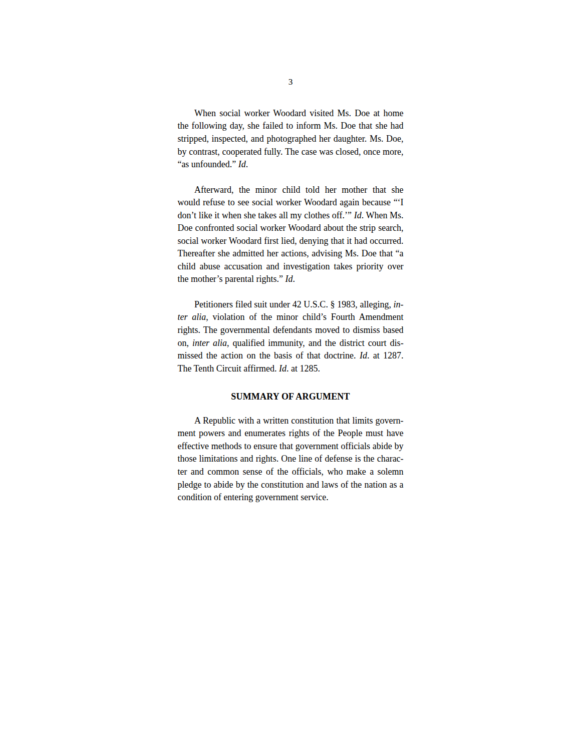3
When social worker Woodard visited Ms. Doe at home the following day, she failed to inform Ms. Doe that she had stripped, inspected, and photographed her daughter. Ms. Doe, by contrast, cooperated fully. The case was closed, once more, “as unfounded.” Id.
Afterward, the minor child told her mother that she would refuse to see social worker Woodard again because “‘I don’t like it when she takes all my clothes off.’” Id. When Ms. Doe confronted social worker Woodard about the strip search, social worker Woodard first lied, denying that it had occurred. Thereafter she admitted her actions, advising Ms. Doe that “a child abuse accusation and investigation takes priority over the mother’s parental rights.” Id.
Petitioners filed suit under 42 U.S.C. § 1983, alleging, inter alia, violation of the minor child’s Fourth Amendment rights. The governmental defendants moved to dismiss based on, inter alia, qualified immunity, and the district court dismissed the action on the basis of that doctrine. Id. at 1287. The Tenth Circuit affirmed. Id. at 1285.
SUMMARY OF ARGUMENT
A Republic with a written constitution that limits government powers and enumerates rights of the People must have effective methods to ensure that government officials abide by those limitations and rights. One line of defense is the character and common sense of the officials, who make a solemn pledge to abide by the constitution and laws of the nation as a condition of entering government service.